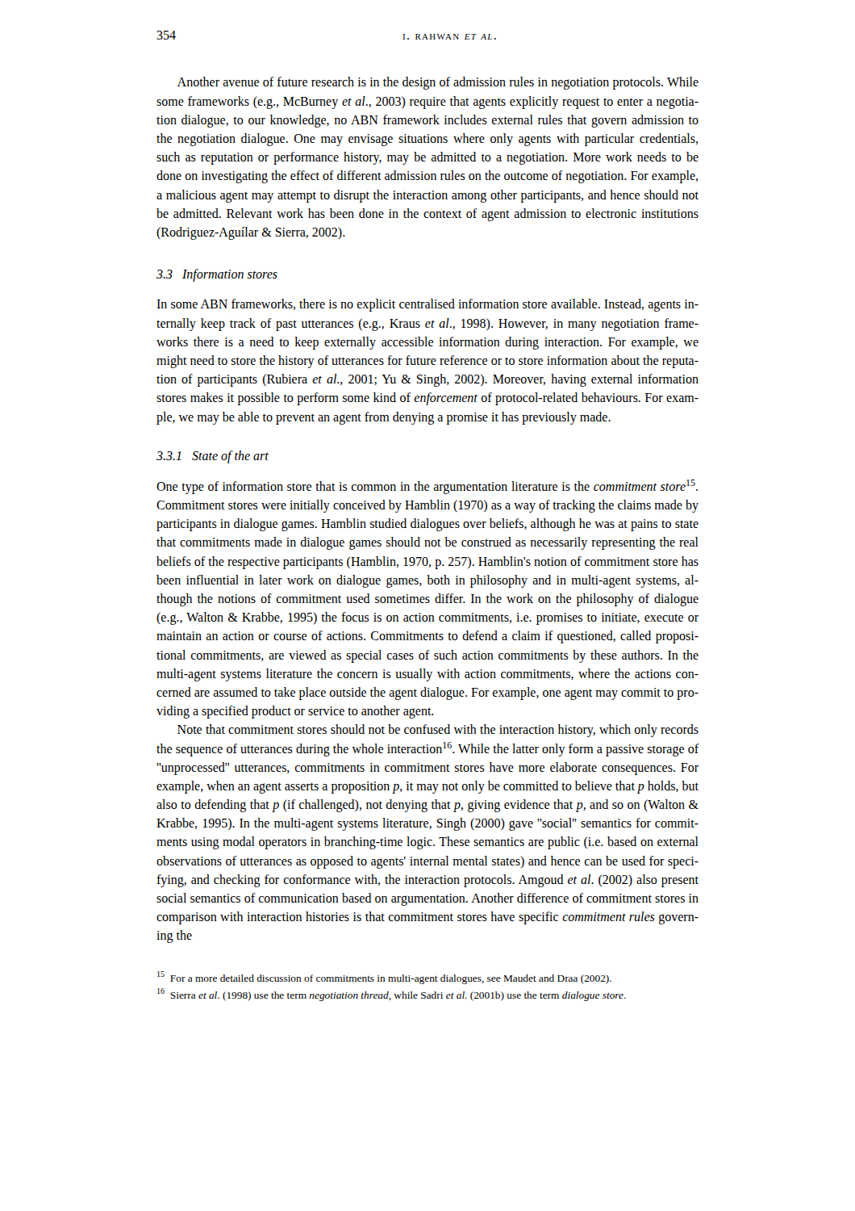354 i. rahwan et al.
Another avenue of future research is in the design of admission rules in negotiation protocols. While some frameworks (e.g., McBurney et al., 2003) require that agents explicitly request to enter a negotiation dialogue, to our knowledge, no ABN framework includes external rules that govern admission to the negotiation dialogue. One may envisage situations where only agents with particular credentials, such as reputation or performance history, may be admitted to a negotiation. More work needs to be done on investigating the effect of different admission rules on the outcome of negotiation. For example, a malicious agent may attempt to disrupt the interaction among other participants, and hence should not be admitted. Relevant work has been done in the context of agent admission to electronic institutions (Rodriguez-Aguílar & Sierra, 2002).
3.3 Information stores
In some ABN frameworks, there is no explicit centralised information store available. Instead, agents internally keep track of past utterances (e.g., Kraus et al., 1998). However, in many negotiation frameworks there is a need to keep externally accessible information during interaction. For example, we might need to store the history of utterances for future reference or to store information about the reputation of participants (Rubiera et al., 2001; Yu & Singh, 2002). Moreover, having external information stores makes it possible to perform some kind of enforcement of protocol-related behaviours. For example, we may be able to prevent an agent from denying a promise it has previously made.
3.3.1 State of the art
One type of information store that is common in the argumentation literature is the commitment store15. Commitment stores were initially conceived by Hamblin (1970) as a way of tracking the claims made by participants in dialogue games. Hamblin studied dialogues over beliefs, although he was at pains to state that commitments made in dialogue games should not be construed as necessarily representing the real beliefs of the respective participants (Hamblin, 1970, p. 257). Hamblin's notion of commitment store has been influential in later work on dialogue games, both in philosophy and in multi-agent systems, although the notions of commitment used sometimes differ. In the work on the philosophy of dialogue (e.g., Walton & Krabbe, 1995) the focus is on action commitments, i.e. promises to initiate, execute or maintain an action or course of actions. Commitments to defend a claim if questioned, called propositional commitments, are viewed as special cases of such action commitments by these authors. In the multi-agent systems literature the concern is usually with action commitments, where the actions concerned are assumed to take place outside the agent dialogue. For example, one agent may commit to providing a specified product or service to another agent.
Note that commitment stores should not be confused with the interaction history, which only records the sequence of utterances during the whole interaction16. While the latter only form a passive storage of ''unprocessed'' utterances, commitments in commitment stores have more elaborate consequences. For example, when an agent asserts a proposition p, it may not only be committed to believe that p holds, but also to defending that p (if challenged), not denying that p, giving evidence that p, and so on (Walton & Krabbe, 1995). In the multi-agent systems literature, Singh (2000) gave ''social'' semantics for commitments using modal operators in branching-time logic. These semantics are public (i.e. based on external observations of utterances as opposed to agents' internal mental states) and hence can be used for specifying, and checking for conformance with, the interaction protocols. Amgoud et al. (2002) also present social semantics of communication based on argumentation. Another difference of commitment stores in comparison with interaction histories is that commitment stores have specific commitment rules governing the
15 For a more detailed discussion of commitments in multi-agent dialogues, see Maudet and Draa (2002).
16 Sierra et al. (1998) use the term negotiation thread, while Sadri et al. (2001b) use the term dialogue store.